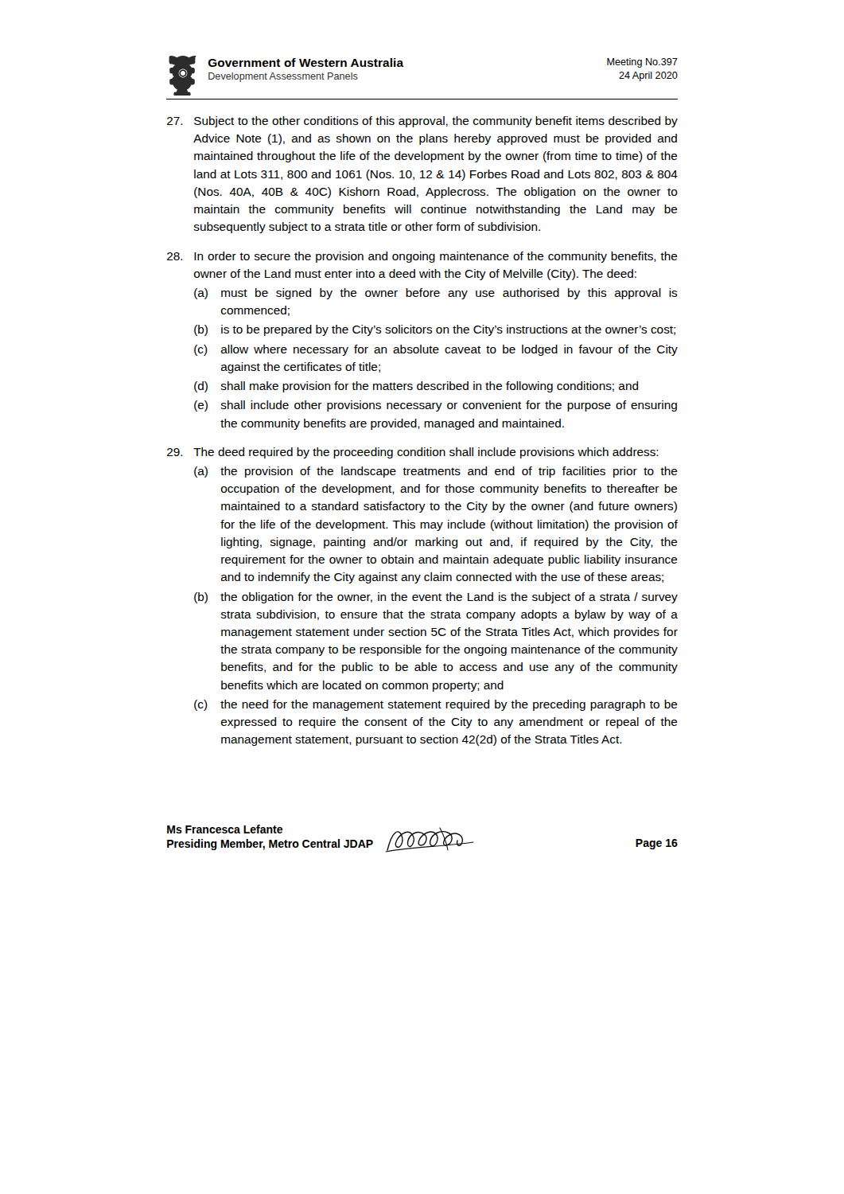Government of Western Australia
Development Assessment Panels
Meeting No.397
24 April 2020
27.
Subject to the other conditions of this approval, the community benefit items described by Advice Note (1), and as shown on the plans hereby approved must be provided and maintained throughout the life of the development by the owner (from time to time) of the land at Lots 311, 800 and 1061 (Nos. 10, 12 & 14) Forbes Road and Lots 802, 803 & 804 (Nos. 40A, 40B & 40C) Kishorn Road, Applecross. The obligation on the owner to maintain the community benefits will continue notwithstanding the Land may be subsequently subject to a strata title or other form of subdivision.
28.
In order to secure the provision and ongoing maintenance of the community benefits, the owner of the Land must enter into a deed with the City of Melville (City). The deed:
(a) must be signed by the owner before any use authorised by this approval is commenced;
(b) is to be prepared by the City’s solicitors on the City’s instructions at the owner’s cost;
(c) allow where necessary for an absolute caveat to be lodged in favour of the City against the certificates of title;
(d) shall make provision for the matters described in the following conditions; and
(e) shall include other provisions necessary or convenient for the purpose of ensuring the community benefits are provided, managed and maintained.
29.
The deed required by the proceeding condition shall include provisions which address:
(a) the provision of the landscape treatments and end of trip facilities prior to the occupation of the development, and for those community benefits to thereafter be maintained to a standard satisfactory to the City by the owner (and future owners) for the life of the development. This may include (without limitation) the provision of lighting, signage, painting and/or marking out and, if required by the City, the requirement for the owner to obtain and maintain adequate public liability insurance and to indemnify the City against any claim connected with the use of these areas;
(b) the obligation for the owner, in the event the Land is the subject of a strata / survey strata subdivision, to ensure that the strata company adopts a bylaw by way of a management statement under section 5C of the Strata Titles Act, which provides for the strata company to be responsible for the ongoing maintenance of the community benefits, and for the public to be able to access and use any of the community benefits which are located on common property; and
(c) the need for the management statement required by the preceding paragraph to be expressed to require the consent of the City to any amendment or repeal of the management statement, pursuant to section 42(2d) of the Strata Titles Act.
Ms Francesca Lefante
Presiding Member, Metro Central JDAP
Page 16